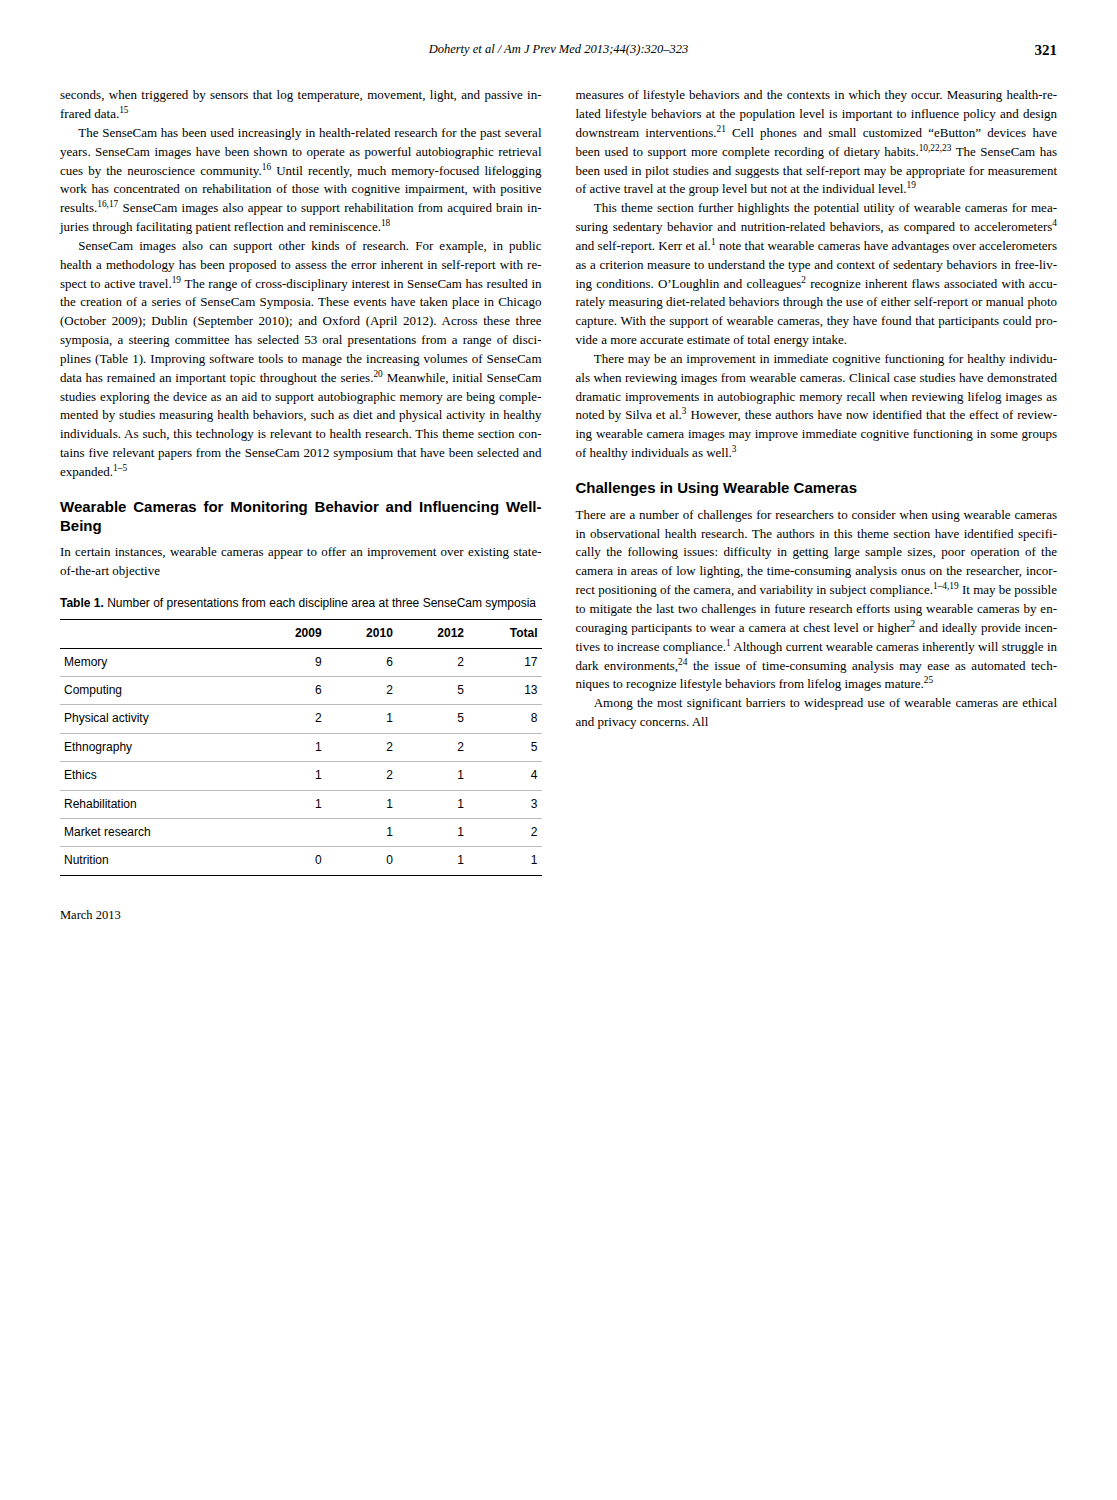Doherty et al / Am J Prev Med 2013;44(3):320–323 321
seconds, when triggered by sensors that log temperature, movement, light, and passive infrared data.15
The SenseCam has been used increasingly in health-related research for the past several years. SenseCam images have been shown to operate as powerful autobiographic retrieval cues by the neuroscience community.16 Until recently, much memory-focused lifelogging work has concentrated on rehabilitation of those with cognitive impairment, with positive results.16,17 SenseCam images also appear to support rehabilitation from acquired brain injuries through facilitating patient reflection and reminiscence.18
SenseCam images also can support other kinds of research. For example, in public health a methodology has been proposed to assess the error inherent in self-report with respect to active travel.19 The range of cross-disciplinary interest in SenseCam has resulted in the creation of a series of SenseCam Symposia. These events have taken place in Chicago (October 2009); Dublin (September 2010); and Oxford (April 2012). Across these three symposia, a steering committee has selected 53 oral presentations from a range of disciplines (Table 1). Improving software tools to manage the increasing volumes of SenseCam data has remained an important topic throughout the series.20 Meanwhile, initial SenseCam studies exploring the device as an aid to support autobiographic memory are being complemented by studies measuring health behaviors, such as diet and physical activity in healthy individuals. As such, this technology is relevant to health research. This theme section contains five relevant papers from the SenseCam 2012 symposium that have been selected and expanded.1–5
Wearable Cameras for Monitoring Behavior and Influencing Well-Being
In certain instances, wearable cameras appear to offer an improvement over existing state-of-the-art objective
Table 1. Number of presentations from each discipline area at three SenseCam symposia
| | 2009 | 2010 | 2012 | Total |
| --- | --- | --- | --- | --- |
| Memory | 9 | 6 | 2 | 17 |
| Computing | 6 | 2 | 5 | 13 |
| Physical activity | 2 | 1 | 5 | 8 |
| Ethnography | 1 | 2 | 2 | 5 |
| Ethics | 1 | 2 | 1 | 4 |
| Rehabilitation | 1 | 1 | 1 | 3 |
| Market research | | 1 | 1 | 2 |
| Nutrition | 0 | 0 | 1 | 1 |
measures of lifestyle behaviors and the contexts in which they occur. Measuring health-related lifestyle behaviors at the population level is important to influence policy and design downstream interventions.21 Cell phones and small customized “eButton” devices have been used to support more complete recording of dietary habits.10,22,23 The SenseCam has been used in pilot studies and suggests that self-report may be appropriate for measurement of active travel at the group level but not at the individual level.19
This theme section further highlights the potential utility of wearable cameras for measuring sedentary behavior and nutrition-related behaviors, as compared to accelerometers4 and self-report. Kerr et al.1 note that wearable cameras have advantages over accelerometers as a criterion measure to understand the type and context of sedentary behaviors in free-living conditions. O’Loughlin and colleagues2 recognize inherent flaws associated with accurately measuring diet-related behaviors through the use of either self-report or manual photo capture. With the support of wearable cameras, they have found that participants could provide a more accurate estimate of total energy intake.
There may be an improvement in immediate cognitive functioning for healthy individuals when reviewing images from wearable cameras. Clinical case studies have demonstrated dramatic improvements in autobiographic memory recall when reviewing lifelog images as noted by Silva et al.3 However, these authors have now identified that the effect of reviewing wearable camera images may improve immediate cognitive functioning in some groups of healthy individuals as well.3
Challenges in Using Wearable Cameras
There are a number of challenges for researchers to consider when using wearable cameras in observational health research. The authors in this theme section have identified specifically the following issues: difficulty in getting large sample sizes, poor operation of the camera in areas of low lighting, the time-consuming analysis onus on the researcher, incorrect positioning of the camera, and variability in subject compliance.1–4,19 It may be possible to mitigate the last two challenges in future research efforts using wearable cameras by encouraging participants to wear a camera at chest level or higher2 and ideally provide incentives to increase compliance.1 Although current wearable cameras inherently will struggle in dark environments,24 the issue of time-consuming analysis may ease as automated techniques to recognize lifestyle behaviors from lifelog images mature.25
Among the most significant barriers to widespread use of wearable cameras are ethical and privacy concerns. All
March 2013